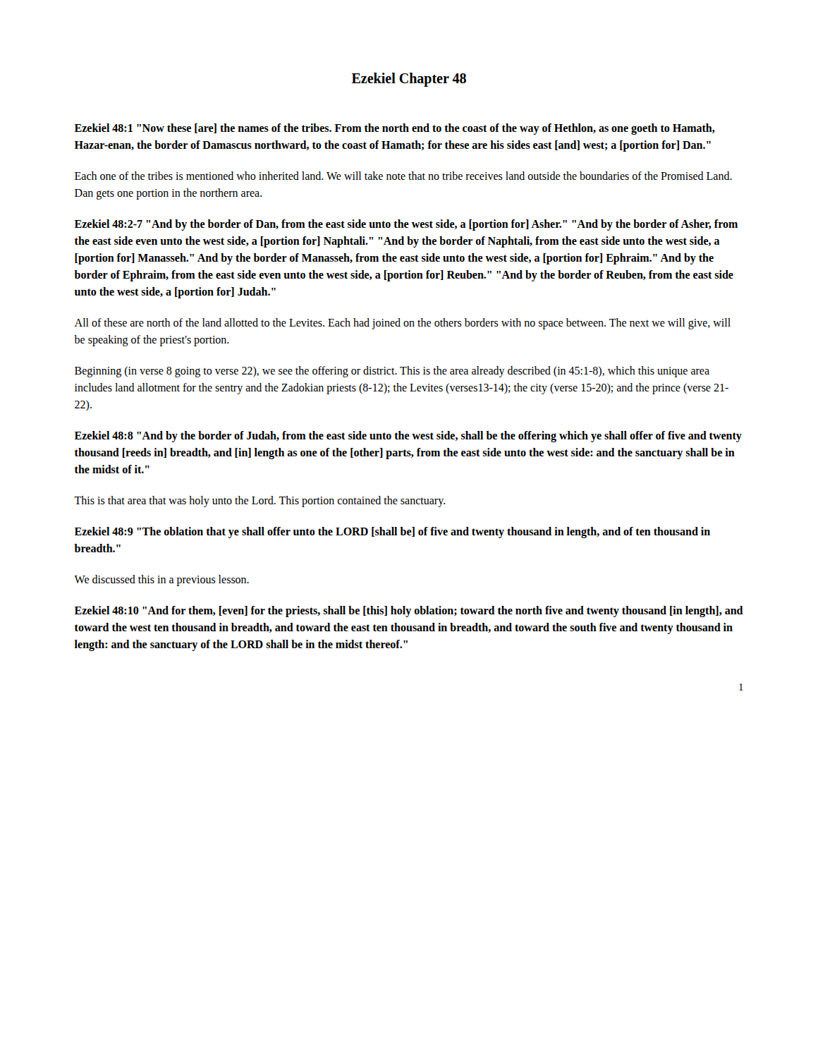Ezekiel Chapter 48
Ezekiel 48:1 "Now these [are] the names of the tribes. From the north end to the coast of the way of Hethlon, as one goeth to Hamath, Hazar-enan, the border of Damascus northward, to the coast of Hamath; for these are his sides east [and] west; a [portion for] Dan."
Each one of the tribes is mentioned who inherited land. We will take note that no tribe receives land outside the boundaries of the Promised Land. Dan gets one portion in the northern area.
Ezekiel 48:2-7 "And by the border of Dan, from the east side unto the west side, a [portion for] Asher." "And by the border of Asher, from the east side even unto the west side, a [portion for] Naphtali." "And by the border of Naphtali, from the east side unto the west side, a [portion for] Manasseh." And by the border of Manasseh, from the east side unto the west side, a [portion for] Ephraim." And by the border of Ephraim, from the east side even unto the west side, a [portion for] Reuben." "And by the border of Reuben, from the east side unto the west side, a [portion for] Judah."
All of these are north of the land allotted to the Levites. Each had joined on the others borders with no space between. The next we will give, will be speaking of the priest's portion.
Beginning (in verse 8 going to verse 22), we see the offering or district. This is the area already described (in 45:1-8), which this unique area includes land allotment for the sentry and the Zadokian priests (8-12); the Levites (verses13-14); the city (verse 15-20); and the prince (verse 21-22).
Ezekiel 48:8 "And by the border of Judah, from the east side unto the west side, shall be the offering which ye shall offer of five and twenty thousand [reeds in] breadth, and [in] length as one of the [other] parts, from the east side unto the west side: and the sanctuary shall be in the midst of it."
This is that area that was holy unto the Lord. This portion contained the sanctuary.
Ezekiel 48:9 "The oblation that ye shall offer unto the LORD [shall be] of five and twenty thousand in length, and of ten thousand in breadth."
We discussed this in a previous lesson.
Ezekiel 48:10 "And for them, [even] for the priests, shall be [this] holy oblation; toward the north five and twenty thousand [in length], and toward the west ten thousand in breadth, and toward the east ten thousand in breadth, and toward the south five and twenty thousand in length: and the sanctuary of the LORD shall be in the midst thereof."
1